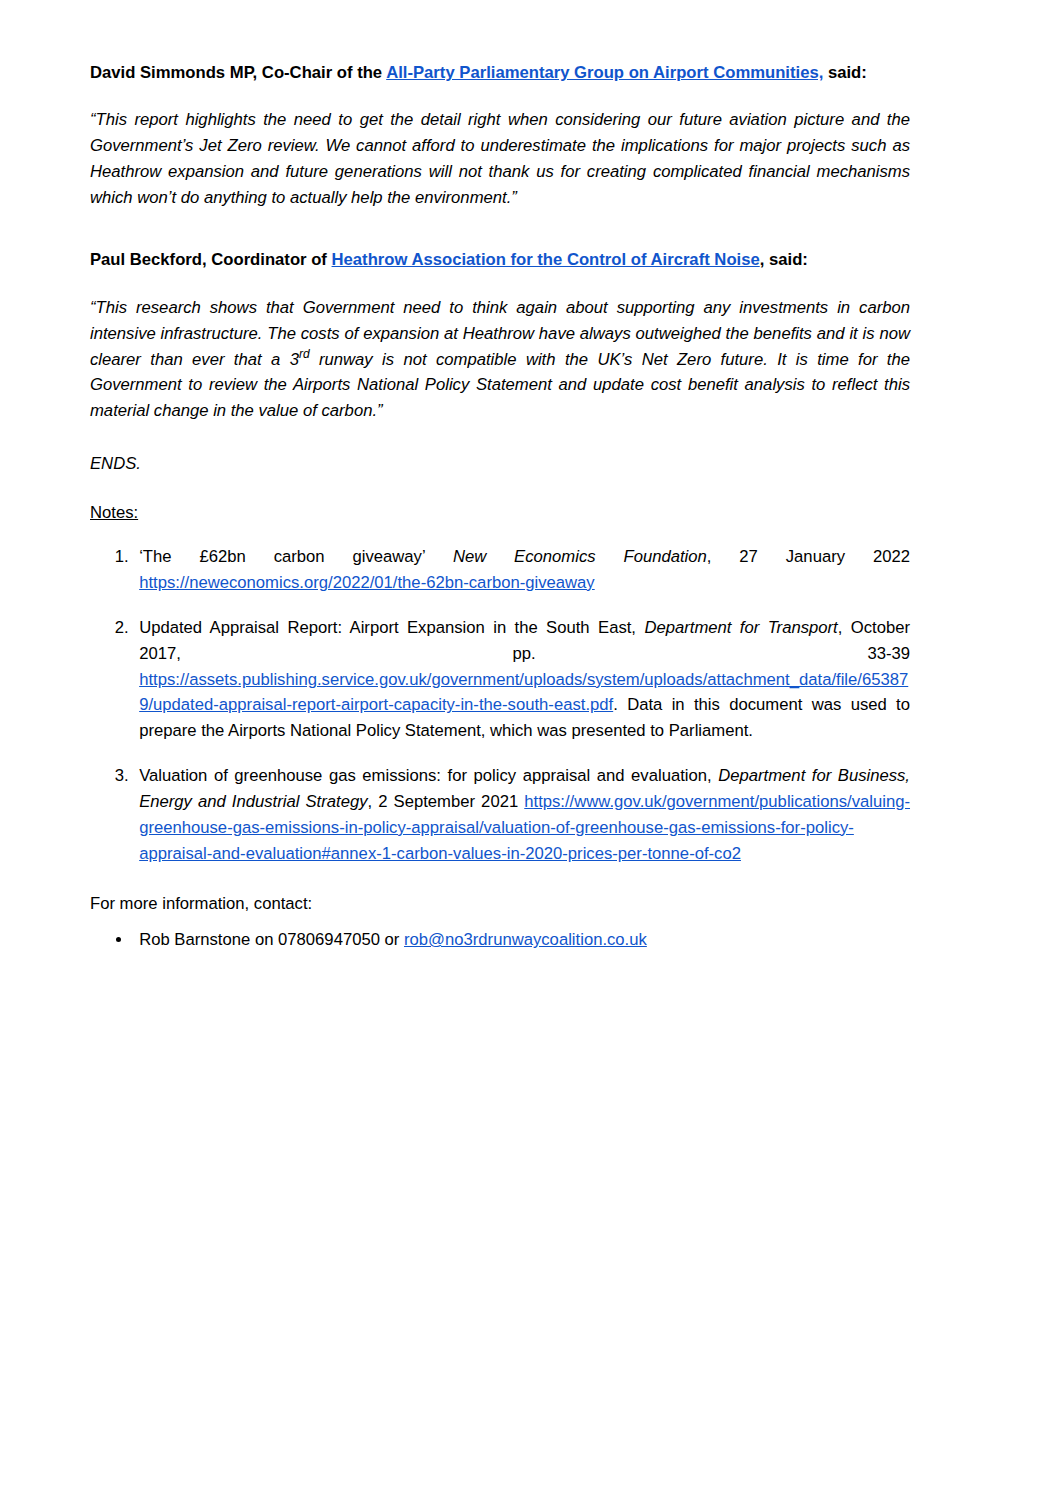David Simmonds MP, Co-Chair of the All-Party Parliamentary Group on Airport Communities, said:
“This report highlights the need to get the detail right when considering our future aviation picture and the Government’s Jet Zero review. We cannot afford to underestimate the implications for major projects such as Heathrow expansion and future generations will not thank us for creating complicated financial mechanisms which won’t do anything to actually help the environment.”
Paul Beckford, Coordinator of Heathrow Association for the Control of Aircraft Noise, said:
“This research shows that Government need to think again about supporting any investments in carbon intensive infrastructure. The costs of expansion at Heathrow have always outweighed the benefits and it is now clearer than ever that a 3rd runway is not compatible with the UK’s Net Zero future. It is time for the Government to review the Airports National Policy Statement and update cost benefit analysis to reflect this material change in the value of carbon.”
ENDS.
Notes:
‘The £62bn carbon giveaway’ New Economics Foundation, 27 January 2022 https://neweconomics.org/2022/01/the-62bn-carbon-giveaway
Updated Appraisal Report: Airport Expansion in the South East, Department for Transport, October 2017, pp. 33-39 https://assets.publishing.service.gov.uk/government/uploads/system/uploads/attachment_data/file/653879/updated-appraisal-report-airport-capacity-in-the-south-east.pdf. Data in this document was used to prepare the Airports National Policy Statement, which was presented to Parliament.
Valuation of greenhouse gas emissions: for policy appraisal and evaluation, Department for Business, Energy and Industrial Strategy, 2 September 2021 https://www.gov.uk/government/publications/valuing-greenhouse-gas-emissions-in-policy-appraisal/valuation-of-greenhouse-gas-emissions-for-policy-appraisal-and-evaluation#annex-1-carbon-values-in-2020-prices-per-tonne-of-co2
For more information, contact:
Rob Barnstone on 07806947050 or rob@no3rdrunwaycoalition.co.uk